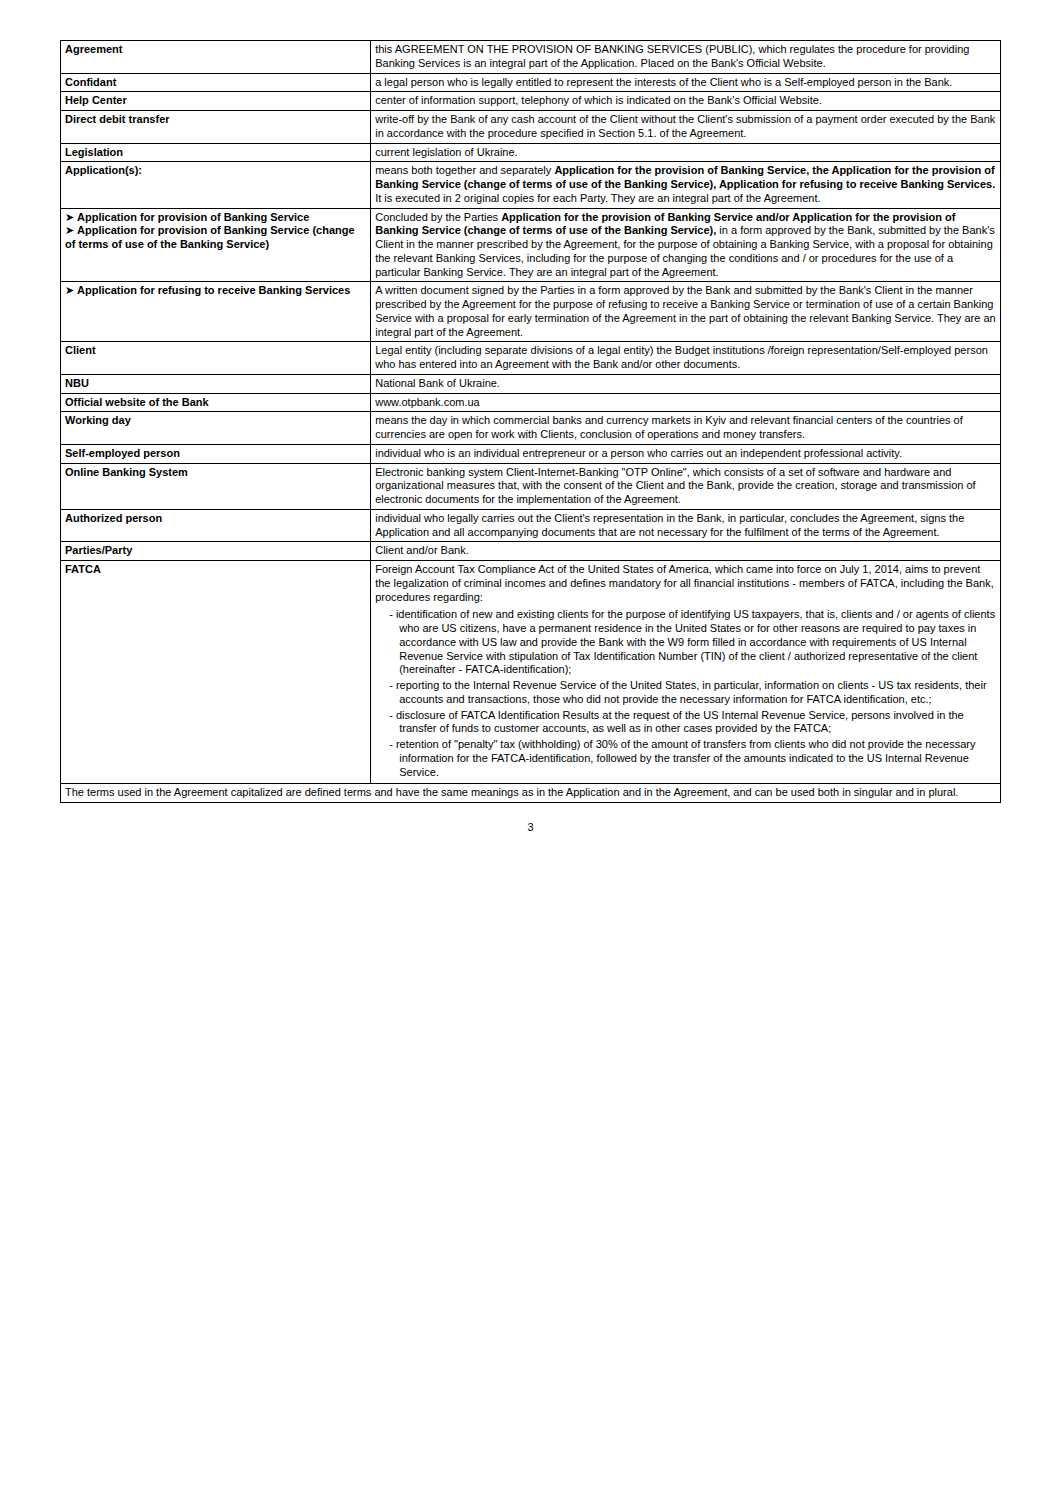| Agreement | this AGREEMENT ON THE PROVISION OF BANKING SERVICES (PUBLIC), which regulates the procedure for providing Banking Services is an integral part of the Application. Placed on the Bank's Official Website. |
| Confidant | a legal person who is legally entitled to represent the interests of the Client who is a Self-employed person in the Bank. |
| Help Center | center of information support, telephony of which is indicated on the Bank's Official Website. |
| Direct debit transfer | write-off by the Bank of any cash account of the Client without the Client's submission of a payment order executed by the Bank in accordance with the procedure specified in Section 5.1. of the Agreement. |
| Legislation | current legislation of Ukraine. |
| Application(s): | means both together and separately Application for the provision of Banking Service, the Application for the provision of Banking Service (change of terms of use of the Banking Service), Application for refusing to receive Banking Services. It is executed in 2 original copies for each Party. They are an integral part of the Agreement. |
| ➤ Application for provision of Banking Service ➤ Application for provision of Banking Service (change of terms of use of the Banking Service) | Concluded by the Parties Application for the provision of Banking Service and/or Application for the provision of Banking Service (change of terms of use of the Banking Service), in a form approved by the Bank, submitted by the Bank's Client in the manner prescribed by the Agreement, for the purpose of obtaining a Banking Service, with a proposal for obtaining the relevant Banking Services, including for the purpose of changing the conditions and / or procedures for the use of a particular Banking Service. They are an integral part of the Agreement. |
| ➤ Application for refusing to receive Banking Services | A written document signed by the Parties in a form approved by the Bank and submitted by the Bank's Client in the manner prescribed by the Agreement for the purpose of refusing to receive a Banking Service or termination of use of a certain Banking Service with a proposal for early termination of the Agreement in the part of obtaining the relevant Banking Service. They are an integral part of the Agreement. |
| Client | Legal entity (including separate divisions of a legal entity) the Budget institutions /foreign representation/Self-employed person who has entered into an Agreement with the Bank and/or other documents. |
| NBU | National Bank of Ukraine. |
| Official website of the Bank | www.otpbank.com.ua |
| Working day | means the day in which commercial banks and currency markets in Kyiv and relevant financial centers of the countries of currencies are open for work with Clients, conclusion of operations and money transfers. |
| Self-employed person | individual who is an individual entrepreneur or a person who carries out an independent professional activity. |
| Online Banking System | Electronic banking system Client-Internet-Banking "OTP Online", which consists of a set of software and hardware and organizational measures that, with the consent of the Client and the Bank, provide the creation, storage and transmission of electronic documents for the implementation of the Agreement. |
| Authorized person | individual who legally carries out the Client's representation in the Bank, in particular, concludes the Agreement, signs the Application and all accompanying documents that are not necessary for the fulfilment of the terms of the Agreement. |
| Parties/Party | Client and/or Bank. |
| FATCA | Foreign Account Tax Compliance Act of the United States of America, which came into force on July 1, 2014, aims to prevent the legalization of criminal incomes and defines mandatory for all financial institutions - members of FATCA, including the Bank, procedures regarding: - identification of new and existing clients for the purpose of identifying US taxpayers, that is, clients and / or agents of clients who are US citizens, have a permanent residence in the United States or for other reasons are required to pay taxes in accordance with US law and provide the Bank with the W9 form filled in accordance with requirements of US Internal Revenue Service with stipulation of Tax Identification Number (TIN) of the client / authorized representative of the client (hereinafter - FATCA-identification); - reporting to the Internal Revenue Service of the United States, in particular, information on clients - US tax residents, their accounts and transactions, those who did not provide the necessary information for FATCA identification, etc.; - disclosure of FATCA Identification Results at the request of the US Internal Revenue Service, persons involved in the transfer of funds to customer accounts, as well as in other cases provided by the FATCA; - retention of "penalty" tax (withholding) of 30% of the amount of transfers from clients who did not provide the necessary information for the FATCA-identification, followed by the transfer of the amounts indicated to the US Internal Revenue Service. |
| The terms used in the Agreement capitalized are defined terms and have the same meanings as in the Application and in the Agreement, and can be used both in singular and in plural. |
3